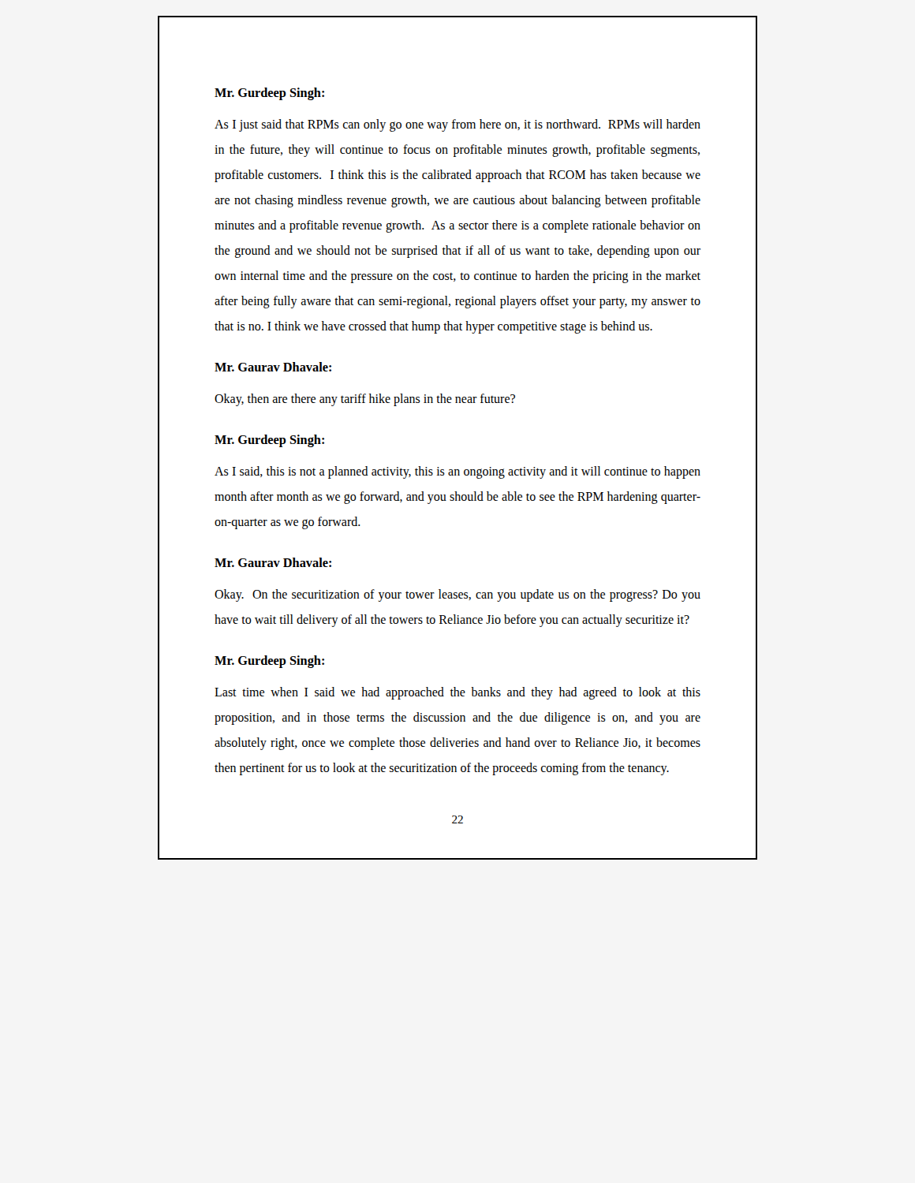Mr. Gurdeep Singh:
As I just said that RPMs can only go one way from here on, it is northward. RPMs will harden in the future, they will continue to focus on profitable minutes growth, profitable segments, profitable customers. I think this is the calibrated approach that RCOM has taken because we are not chasing mindless revenue growth, we are cautious about balancing between profitable minutes and a profitable revenue growth. As a sector there is a complete rationale behavior on the ground and we should not be surprised that if all of us want to take, depending upon our own internal time and the pressure on the cost, to continue to harden the pricing in the market after being fully aware that can semi-regional, regional players offset your party, my answer to that is no. I think we have crossed that hump that hyper competitive stage is behind us.
Mr. Gaurav Dhavale:
Okay, then are there any tariff hike plans in the near future?
Mr. Gurdeep Singh:
As I said, this is not a planned activity, this is an ongoing activity and it will continue to happen month after month as we go forward, and you should be able to see the RPM hardening quarter-on-quarter as we go forward.
Mr. Gaurav Dhavale:
Okay. On the securitization of your tower leases, can you update us on the progress? Do you have to wait till delivery of all the towers to Reliance Jio before you can actually securitize it?
Mr. Gurdeep Singh:
Last time when I said we had approached the banks and they had agreed to look at this proposition, and in those terms the discussion and the due diligence is on, and you are absolutely right, once we complete those deliveries and hand over to Reliance Jio, it becomes then pertinent for us to look at the securitization of the proceeds coming from the tenancy.
22